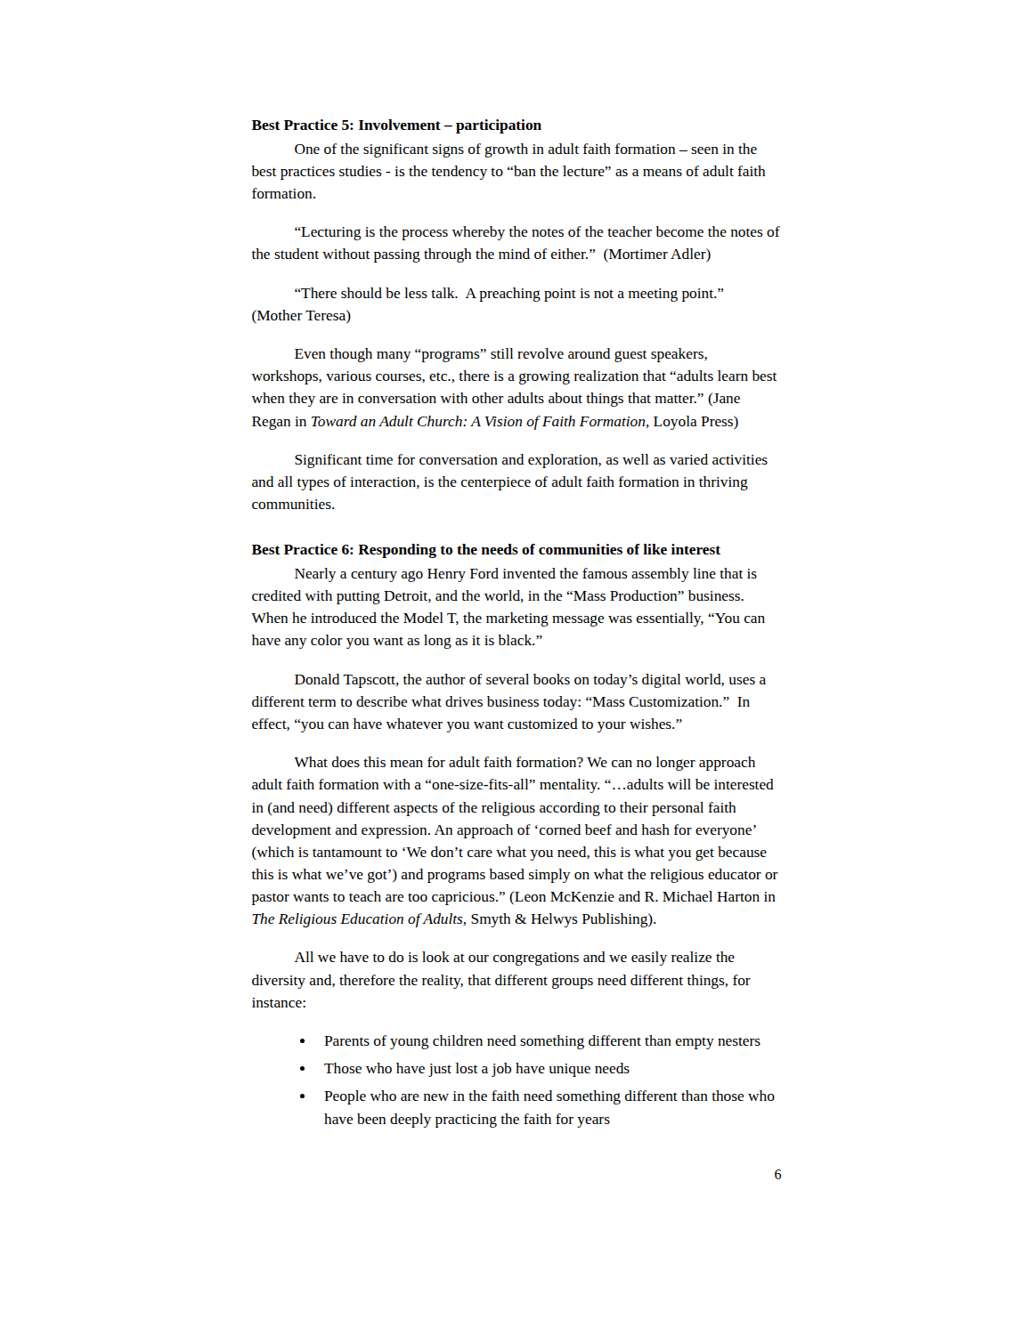Best Practice 5: Involvement – participation
One of the significant signs of growth in adult faith formation – seen in the best practices studies - is the tendency to “ban the lecture” as a means of adult faith formation.
“Lecturing is the process whereby the notes of the teacher become the notes of the student without passing through the mind of either.” (Mortimer Adler)
“There should be less talk. A preaching point is not a meeting point.” (Mother Teresa)
Even though many “programs” still revolve around guest speakers, workshops, various courses, etc., there is a growing realization that “adults learn best when they are in conversation with other adults about things that matter.” (Jane Regan in Toward an Adult Church: A Vision of Faith Formation, Loyola Press)
Significant time for conversation and exploration, as well as varied activities and all types of interaction, is the centerpiece of adult faith formation in thriving communities.
Best Practice 6: Responding to the needs of communities of like interest
Nearly a century ago Henry Ford invented the famous assembly line that is credited with putting Detroit, and the world, in the “Mass Production” business. When he introduced the Model T, the marketing message was essentially, “You can have any color you want as long as it is black.”
Donald Tapscott, the author of several books on today’s digital world, uses a different term to describe what drives business today: “Mass Customization.” In effect, “you can have whatever you want customized to your wishes.”
What does this mean for adult faith formation? We can no longer approach adult faith formation with a “one-size-fits-all” mentality. “…adults will be interested in (and need) different aspects of the religious according to their personal faith development and expression. An approach of ‘corned beef and hash for everyone’ (which is tantamount to ‘We don’t care what you need, this is what you get because this is what we’ve got’) and programs based simply on what the religious educator or pastor wants to teach are too capricious.” (Leon McKenzie and R. Michael Harton in The Religious Education of Adults, Smyth & Helwys Publishing).
All we have to do is look at our congregations and we easily realize the diversity and, therefore the reality, that different groups need different things, for instance:
Parents of young children need something different than empty nesters
Those who have just lost a job have unique needs
People who are new in the faith need something different than those who have been deeply practicing the faith for years
6